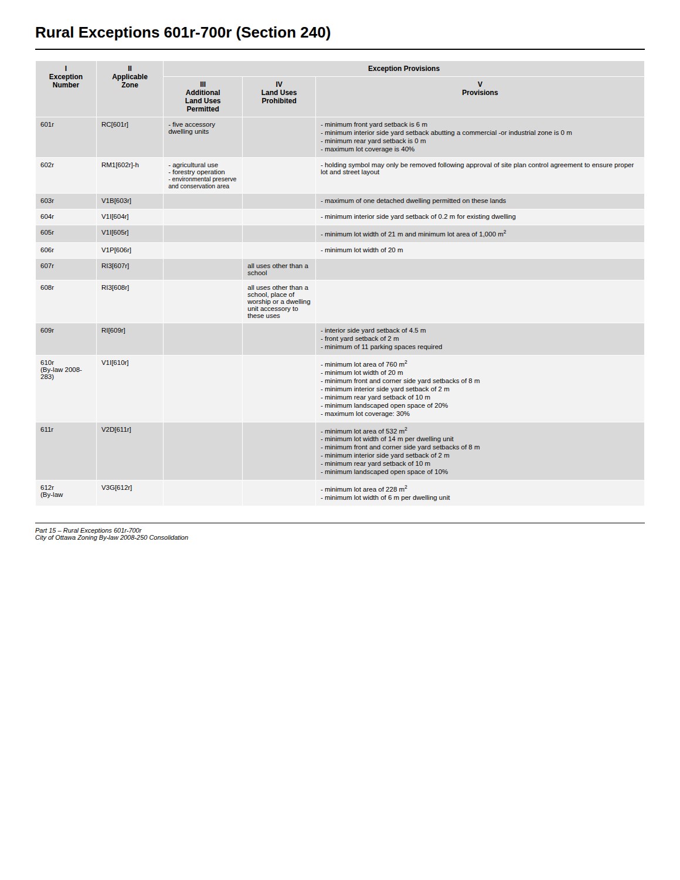Rural Exceptions 601r-700r (Section 240)
| I Exception Number | II Applicable Zone | Exception Provisions |
| --- | --- | --- |
| III Additional Land Uses Permitted | IV Land Uses Prohibited | V Provisions |
| 601r | RC[601r] | - five accessory dwelling units | | - minimum front yard setback is 6 m - minimum interior side yard setback abutting a commercial -or industrial zone is 0 m - minimum rear yard setback is 0 m - maximum lot coverage is 40% |
| 602r | RM1[602r]-h | - agricultural use - forestry operation - environmental preserve and conservation area | | - holding symbol may only be removed following approval of site plan control agreement to ensure proper lot and street layout |
| 603r | V1B[603r] | | | - maximum of one detached dwelling permitted on these lands |
| 604r | V1I[604r] | | | - minimum interior side yard setback of 0.2 m for existing dwelling |
| 605r | V1I[605r] | | | - minimum lot width of 21 m and minimum lot area of 1,000 m 2 |
| 606r | V1P[606r] | | | - minimum lot width of 20 m |
| 607r | RI3[607r] | | all uses other than a school | |
| 608r | RI3[608r] | | all uses other than a school, place of worship or a dwelling unit accessory to these uses | |
| 609r | RI[609r] | | | - interior side yard setback of 4.5 m - front yard setback of 2 m - minimum of 11 parking spaces required |
| 610r (By-law 2008-283) | V1I[610r] | | | - minimum lot area of 760 m 2 - minimum lot width of 20 m - minimum front and corner side yard setbacks of 8 m - minimum interior side yard setback of 2 m - minimum rear yard setback of 10 m - minimum landscaped open space of 20% - maximum lot coverage: 30% |
| 611r | V2D[611r] | | | - minimum lot area of 532 m 2 - minimum lot width of 14 m per dwelling unit - minimum front and corner side yard setbacks of 8 m - minimum interior side yard setback of 2 m - minimum rear yard setback of 10 m - minimum landscaped open space of 10% |
| 612r (By-law | V3G[612r] | | | - minimum lot area of 228 m 2 - minimum lot width of 6 m per dwelling unit |
Part 15 – Rural Exceptions 601r-700r
City of Ottawa Zoning By-law 2008-250 Consolidation